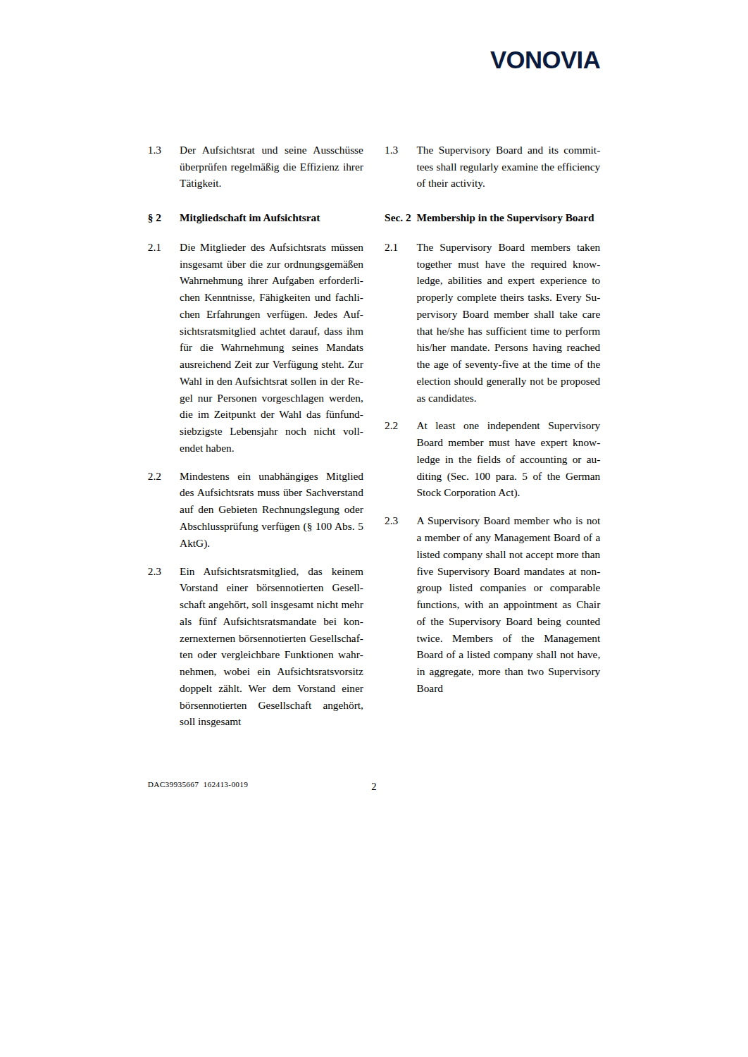VONOVIA
| 1.3 Der Aufsichtsrat und seine Ausschüsse überprüfen regelmäßig die Effizienz ihrer Tätigkeit. § 2 Mitgliedschaft im Aufsichtsrat 2.1 Die Mitglieder des Aufsichtsrats müssen insgesamt über die zur ordnungsgemäßen Wahrnehmung ihrer Aufgaben erforderlichen Kenntnisse, Fähigkeiten und fachlichen Erfahrungen verfügen. Jedes Aufsichtsratsmitglied achtet darauf, dass ihm für die Wahrnehmung seines Mandats ausreichend Zeit zur Verfügung steht. Zur Wahl in den Aufsichtsrat sollen in der Regel nur Personen vorgeschlagen werden, die im Zeitpunkt der Wahl das fünfundsiebzigste Lebensjahr noch nicht vollendet haben. 2.2 Mindestens ein unabhängiges Mitglied des Aufsichtsrats muss über Sachverstand auf den Gebieten Rechnungslegung oder Abschlussprüfung verfügen (§ 100 Abs. 5 AktG). 2.3 Ein Aufsichtsratsmitglied, das keinem Vorstand einer börsennotierten Gesellschaft angehört, soll insgesamt nicht mehr als fünf Aufsichtsratsmandate bei konzernexternen börsennotierten Gesellschaften oder vergleichbare Funktionen wahrnehmen, wobei ein Aufsichtsratsvorsitz doppelt zählt. Wer dem Vorstand einer börsennotierten Gesellschaft angehört, soll insgesamt | | 1.3 The Supervisory Board and its committees shall regularly examine the efficiency of their activity. Sec. 2 Membership in the Supervisory Board 2.1 The Supervisory Board members taken together must have the required knowledge, abilities and expert experience to properly complete theirs tasks. Every Supervisory Board member shall take care that he/she has sufficient time to perform his/her mandate. Persons having reached the age of seventy-five at the time of the election should generally not be proposed as candidates. 2.2 At least one independent Supervisory Board member must have expert knowledge in the fields of accounting or auditing (Sec. 100 para. 5 of the German Stock Corporation Act). 2.3 A Supervisory Board member who is not a member of any Management Board of a listed company shall not accept more than five Supervisory Board mandates at non-group listed companies or comparable functions, with an appointment as Chair of the Supervisory Board being counted twice. Members of the Management Board of a listed company shall not have, in aggregate, more than two Supervisory Board |
DAC39935667 162413-0019
2